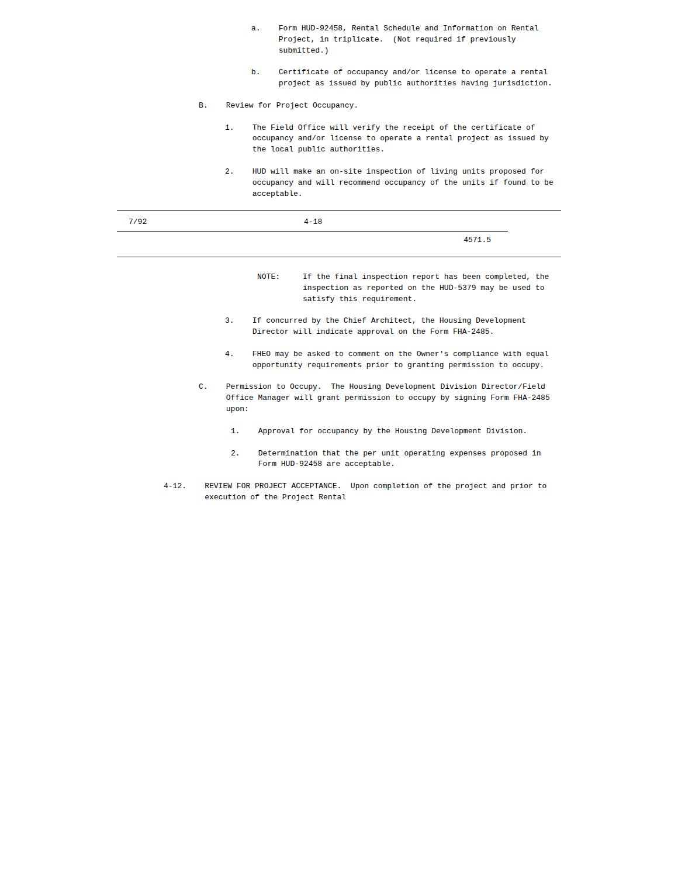a. Form HUD-92458, Rental Schedule and Information on Rental Project, in triplicate. (Not required if previously submitted.)
b. Certificate of occupancy and/or license to operate a rental project as issued by public authorities having jurisdiction.
B. Review for Project Occupancy.
1. The Field Office will verify the receipt of the certificate of occupancy and/or license to operate a rental project as issued by the local public authorities.
2. HUD will make an on-site inspection of living units proposed for occupancy and will recommend occupancy of the units if found to be acceptable.
7/92 4-18
4571.5
NOTE: If the final inspection report has been completed, the inspection as reported on the HUD-5379 may be used to satisfy this requirement.
3. If concurred by the Chief Architect, the Housing Development Director will indicate approval on the Form FHA-2485.
4. FHEO may be asked to comment on the Owner's compliance with equal opportunity requirements prior to granting permission to occupy.
C. Permission to Occupy. The Housing Development Division Director/Field Office Manager will grant permission to occupy by signing Form FHA-2485 upon:
1. Approval for occupancy by the Housing Development Division.
2. Determination that the per unit operating expenses proposed in Form HUD-92458 are acceptable.
4-12. REVIEW FOR PROJECT ACCEPTANCE. Upon completion of the project and prior to execution of the Project Rental